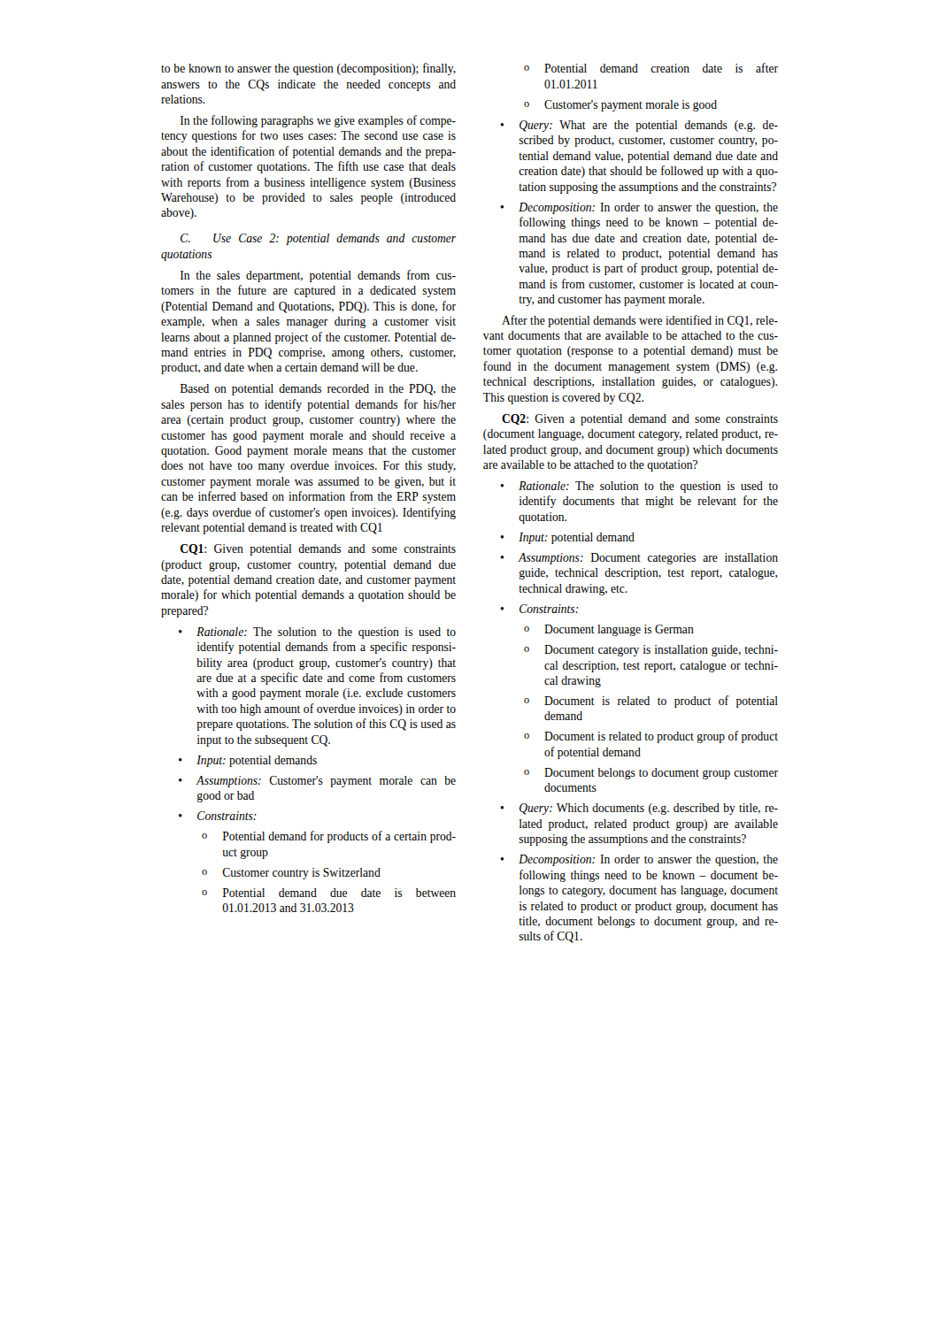to be known to answer the question (decomposition); finally, answers to the CQs indicate the needed concepts and relations.
In the following paragraphs we give examples of competency questions for two uses cases: The second use case is about the identification of potential demands and the preparation of customer quotations. The fifth use case that deals with reports from a business intelligence system (Business Warehouse) to be provided to sales people (introduced above).
C. Use Case 2: potential demands and customer quotations
In the sales department, potential demands from customers in the future are captured in a dedicated system (Potential Demand and Quotations, PDQ). This is done, for example, when a sales manager during a customer visit learns about a planned project of the customer. Potential demand entries in PDQ comprise, among others, customer, product, and date when a certain demand will be due.
Based on potential demands recorded in the PDQ, the sales person has to identify potential demands for his/her area (certain product group, customer country) where the customer has good payment morale and should receive a quotation. Good payment morale means that the customer does not have too many overdue invoices. For this study, customer payment morale was assumed to be given, but it can be inferred based on information from the ERP system (e.g. days overdue of customer's open invoices). Identifying relevant potential demand is treated with CQ1
CQ1: Given potential demands and some constraints (product group, customer country, potential demand due date, potential demand creation date, and customer payment morale) for which potential demands a quotation should be prepared?
Rationale: The solution to the question is used to identify potential demands from a specific responsibility area (product group, customer's country) that are due at a specific date and come from customers with a good payment morale (i.e. exclude customers with too high amount of overdue invoices) in order to prepare quotations. The solution of this CQ is used as input to the subsequent CQ.
Input: potential demands
Assumptions: Customer's payment morale can be good or bad
Constraints:
Potential demand for products of a certain product group
Customer country is Switzerland
Potential demand due date is between 01.01.2013 and 31.03.2013
Potential demand creation date is after 01.01.2011
Customer's payment morale is good
Query: What are the potential demands (e.g. described by product, customer, customer country, potential demand value, potential demand due date and creation date) that should be followed up with a quotation supposing the assumptions and the constraints?
Decomposition: In order to answer the question, the following things need to be known – potential demand has due date and creation date, potential demand is related to product, potential demand has value, product is part of product group, potential demand is from customer, customer is located at country, and customer has payment morale.
After the potential demands were identified in CQ1, relevant documents that are available to be attached to the customer quotation (response to a potential demand) must be found in the document management system (DMS) (e.g. technical descriptions, installation guides, or catalogues). This question is covered by CQ2.
CQ2: Given a potential demand and some constraints (document language, document category, related product, related product group, and document group) which documents are available to be attached to the quotation?
Rationale: The solution to the question is used to identify documents that might be relevant for the quotation.
Input: potential demand
Assumptions: Document categories are installation guide, technical description, test report, catalogue, technical drawing, etc.
Constraints:
Document language is German
Document category is installation guide, technical description, test report, catalogue or technical drawing
Document is related to product of potential demand
Document is related to product group of product of potential demand
Document belongs to document group customer documents
Query: Which documents (e.g. described by title, related product, related product group) are available supposing the assumptions and the constraints?
Decomposition: In order to answer the question, the following things need to be known – document belongs to category, document has language, document is related to product or product group, document has title, document belongs to document group, and results of CQ1.